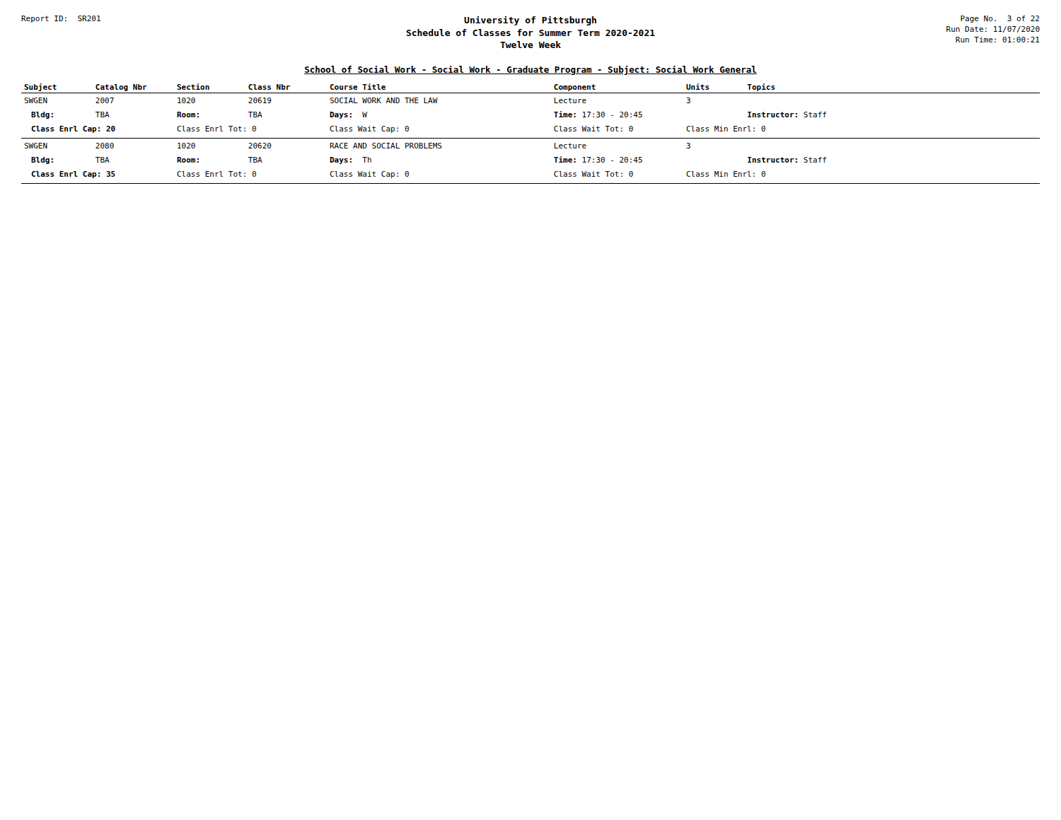Report ID: SR201
Page No. 3 of 22
Run Date: 11/07/2020
Run Time: 01:00:21
University of Pittsburgh
Schedule of Classes for Summer Term 2020-2021
Twelve Week
School of Social Work - Social Work - Graduate Program - Subject: Social Work General
| Subject | Catalog Nbr | Section | Class Nbr | Course Title | Component | Units | Topics |
| --- | --- | --- | --- | --- | --- | --- | --- |
| SWGEN | 2007 | 1020 | 20619 | SOCIAL WORK AND THE LAW | Lecture | 3 | |
| Bldg: | TBA | Room: | TBA | Days: W | Time: 17:30 - 20:45 | | Instructor: Staff |
| Class Enrl Cap: 20 | Class Enrl Tot: 0 | Class Wait Cap: 0 | Class Wait Tot: 0 | Class Min Enrl: 0 |
| SWGEN | 2080 | 1020 | 20620 | RACE AND SOCIAL PROBLEMS | Lecture | 3 | |
| Bldg: | TBA | Room: | TBA | Days: Th | Time: 17:30 - 20:45 | | Instructor: Staff |
| Class Enrl Cap: 35 | Class Enrl Tot: 0 | Class Wait Cap: 0 | Class Wait Tot: 0 | Class Min Enrl: 0 |